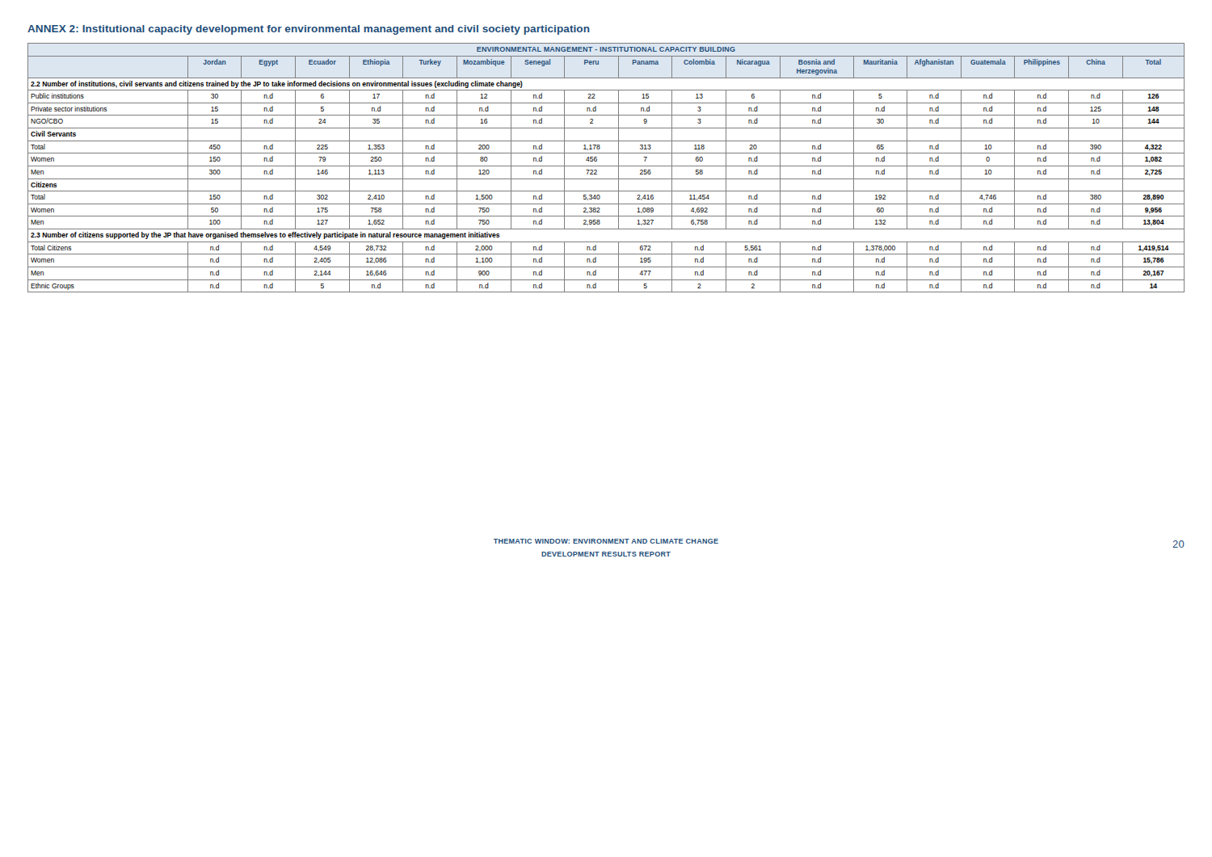ANNEX 2: Institutional capacity development for environmental management and civil society participation
| ENVIRONMENTAL MANGEMENT - INSTITUTIONAL CAPACITY BUILDING |
| --- |
| | Jordan | Egypt | Ecuador | Ethiopia | Turkey | Mozambique | Senegal | Peru | Panama | Colombia | Nicaragua | Bosnia and Herzegovina | Mauritania | Afghanistan | Guatemala | Philippines | China | Total |
| 2.2 Number of institutions, civil servants and citizens trained by the JP to take informed decisions on environmental issues (excluding climate change) |
| Public institutions | 30 | n.d | 6 | 17 | n.d | 12 | n.d | 22 | 15 | 13 | 6 | n.d | 5 | n.d | n.d | n.d | n.d | 126 |
| Private sector institutions | 15 | n.d | 5 | n.d | n.d | n.d | n.d | n.d | n.d | 3 | n.d | n.d | n.d | n.d | n.d | n.d | 125 | 148 |
| NGO/CBO | 15 | n.d | 24 | 35 | n.d | 16 | n.d | 2 | 9 | 3 | n.d | n.d | 30 | n.d | n.d | n.d | 10 | 144 |
| Civil Servants | | | | | | | | | | | | | | | | | | |
| Total | 450 | n.d | 225 | 1,353 | n.d | 200 | n.d | 1,178 | 313 | 118 | 20 | n.d | 65 | n.d | 10 | n.d | 390 | 4,322 |
| Women | 150 | n.d | 79 | 250 | n.d | 80 | n.d | 456 | 7 | 60 | n.d | n.d | n.d | n.d | 0 | n.d | n.d | 1,082 |
| Men | 300 | n.d | 146 | 1,113 | n.d | 120 | n.d | 722 | 256 | 58 | n.d | n.d | n.d | n.d | 10 | n.d | n.d | 2,725 |
| Citizens | | | | | | | | | | | | | | | | | | |
| Total | 150 | n.d | 302 | 2,410 | n.d | 1,500 | n.d | 5,340 | 2,416 | 11,454 | n.d | n.d | 192 | n.d | 4,746 | n.d | 380 | 28,890 |
| Women | 50 | n.d | 175 | 758 | n.d | 750 | n.d | 2,382 | 1,089 | 4,692 | n.d | n.d | 60 | n.d | n.d | n.d | n.d | 9,956 |
| Men | 100 | n.d | 127 | 1,652 | n.d | 750 | n.d | 2,958 | 1,327 | 6,758 | n.d | n.d | 132 | n.d | n.d | n.d | n.d | 13,804 |
| 2.3 Number of citizens supported by the JP that have organised themselves to effectively participate in natural resource management initiatives |
| Total Citizens | n.d | n.d | 4,549 | 28,732 | n.d | 2,000 | n.d | n.d | 672 | n.d | 5,561 | n.d | 1,378,000 | n.d | n.d | n.d | n.d | 1,419,514 |
| Women | n.d | n.d | 2,405 | 12,086 | n.d | 1,100 | n.d | n.d | 195 | n.d | n.d | n.d | n.d | n.d | n.d | n.d | n.d | 15,786 |
| Men | n.d | n.d | 2,144 | 16,646 | n.d | 900 | n.d | n.d | 477 | n.d | n.d | n.d | n.d | n.d | n.d | n.d | n.d | 20,167 |
| Ethnic Groups | n.d | n.d | 5 | n.d | n.d | n.d | n.d | n.d | 5 | 2 | 2 | n.d | n.d | n.d | n.d | n.d | n.d | 14 |
20 THEMATIC WINDOW: ENVIRONMENT AND CLIMATE CHANGE
DEVELOPMENT RESULTS REPORT